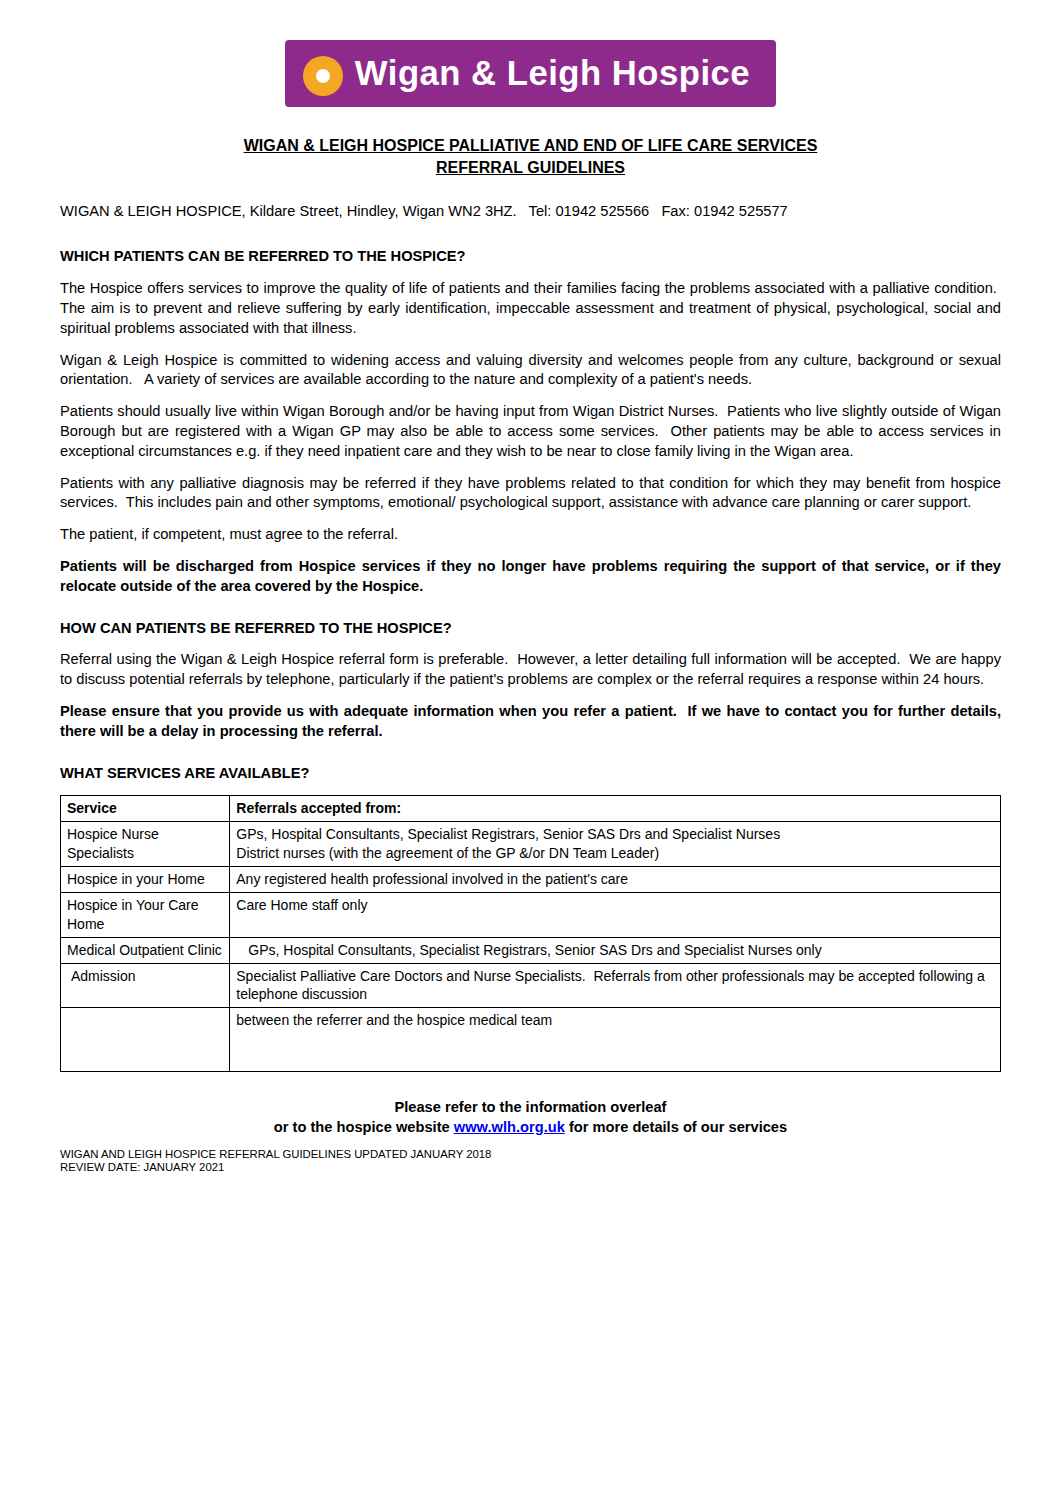Wigan & Leigh Hospice
WIGAN & LEIGH HOSPICE PALLIATIVE AND END OF LIFE CARE SERVICES
REFERRAL GUIDELINES
WIGAN & LEIGH HOSPICE, Kildare Street, Hindley, Wigan WN2 3HZ. Tel: 01942 525566 Fax: 01942 525577
WHICH PATIENTS CAN BE REFERRED TO THE HOSPICE?
The Hospice offers services to improve the quality of life of patients and their families facing the problems associated with a palliative condition. The aim is to prevent and relieve suffering by early identification, impeccable assessment and treatment of physical, psychological, social and spiritual problems associated with that illness.
Wigan & Leigh Hospice is committed to widening access and valuing diversity and welcomes people from any culture, background or sexual orientation. A variety of services are available according to the nature and complexity of a patient's needs.
Patients should usually live within Wigan Borough and/or be having input from Wigan District Nurses. Patients who live slightly outside of Wigan Borough but are registered with a Wigan GP may also be able to access some services. Other patients may be able to access services in exceptional circumstances e.g. if they need inpatient care and they wish to be near to close family living in the Wigan area.
Patients with any palliative diagnosis may be referred if they have problems related to that condition for which they may benefit from hospice services. This includes pain and other symptoms, emotional/ psychological support, assistance with advance care planning or carer support.
The patient, if competent, must agree to the referral.
Patients will be discharged from Hospice services if they no longer have problems requiring the support of that service, or if they relocate outside of the area covered by the Hospice.
HOW CAN PATIENTS BE REFERRED TO THE HOSPICE?
Referral using the Wigan & Leigh Hospice referral form is preferable. However, a letter detailing full information will be accepted. We are happy to discuss potential referrals by telephone, particularly if the patient's problems are complex or the referral requires a response within 24 hours.
Please ensure that you provide us with adequate information when you refer a patient. If we have to contact you for further details, there will be a delay in processing the referral.
WHAT SERVICES ARE AVAILABLE?
| Service | Referrals accepted from: |
| --- | --- |
| Hospice Nurse Specialists | GPs, Hospital Consultants, Specialist Registrars, Senior SAS Drs and Specialist Nurses District nurses (with the agreement of the GP &/or DN Team Leader) |
| Hospice in your Home | Any registered health professional involved in the patient's care |
| Hospice in Your Care Home | Care Home staff only |
| Medical Outpatient Clinic | GPs, Hospital Consultants, Specialist Registrars, Senior SAS Drs and Specialist Nurses only |
| Admission | Specialist Palliative Care Doctors and Nurse Specialists. Referrals from other professionals may be accepted following a telephone discussion |
| | between the referrer and the hospice medical team |
Please refer to the information overleaf
or to the hospice website www.wlh.org.uk for more details of our services
WIGAN AND LEIGH HOSPICE REFERRAL GUIDELINES UPDATED JANUARY 2018
REVIEW DATE: JANUARY 2021